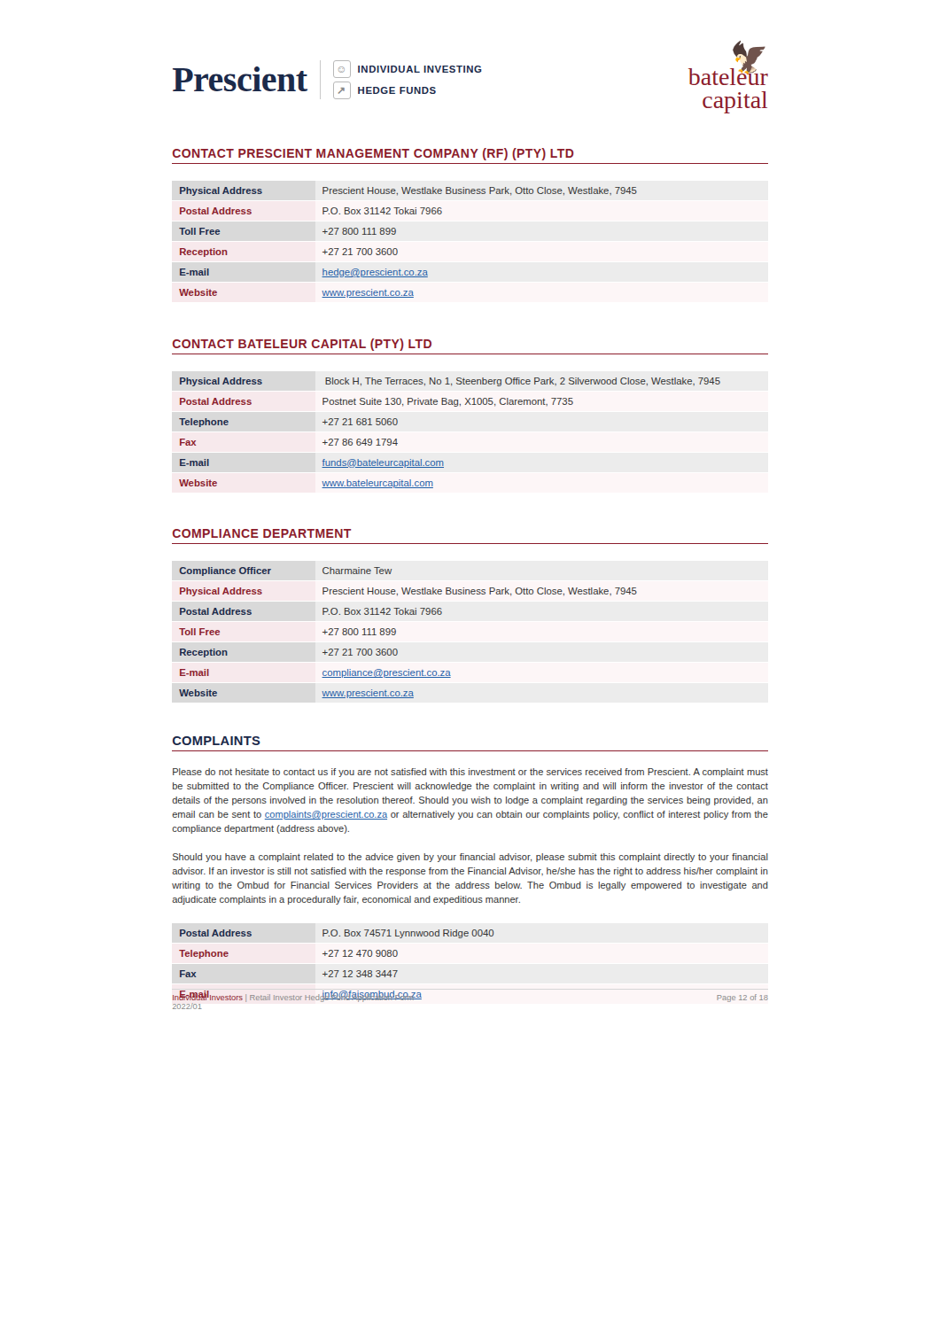Prescient
☺INDIVIDUAL INVESTING
↗HEDGE FUNDS
🦅 bateleur capital
CONTACT PRESCIENT MANAGEMENT COMPANY (RF) (PTY) LTD
| Physical Address | Prescient House, Westlake Business Park, Otto Close, Westlake, 7945 |
| Postal Address | P.O. Box 31142 Tokai 7966 |
| Toll Free | +27 800 111 899 |
| Reception | +27 21 700 3600 |
| E-mail | hedge@prescient.co.za |
| Website | www.prescient.co.za |
CONTACT BATELEUR CAPITAL (PTY) LTD
| Physical Address | Block H, The Terraces, No 1, Steenberg Office Park, 2 Silverwood Close, Westlake, 7945 |
| Postal Address | Postnet Suite 130, Private Bag, X1005, Claremont, 7735 |
| Telephone | +27 21 681 5060 |
| Fax | +27 86 649 1794 |
| E-mail | funds@bateleurcapital.com |
| Website | www.bateleurcapital.com |
COMPLIANCE DEPARTMENT
| Compliance Officer | Charmaine Tew |
| Physical Address | Prescient House, Westlake Business Park, Otto Close, Westlake, 7945 |
| Postal Address | P.O. Box 31142 Tokai 7966 |
| Toll Free | +27 800 111 899 |
| Reception | +27 21 700 3600 |
| E-mail | compliance@prescient.co.za |
| Website | www.prescient.co.za |
COMPLAINTS
Please do not hesitate to contact us if you are not satisfied with this investment or the services received from Prescient. A complaint must be submitted to the Compliance Officer. Prescient will acknowledge the complaint in writing and will inform the investor of the contact details of the persons involved in the resolution thereof. Should you wish to lodge a complaint regarding the services being provided, an email can be sent to complaints@prescient.co.za or alternatively you can obtain our complaints policy, conflict of interest policy from the compliance department (address above).
Should you have a complaint related to the advice given by your financial advisor, please submit this complaint directly to your financial advisor. If an investor is still not satisfied with the response from the Financial Advisor, he/she has the right to address his/her complaint in writing to the Ombud for Financial Services Providers at the address below. The Ombud is legally empowered to investigate and adjudicate complaints in a procedurally fair, economical and expeditious manner.
| Postal Address | P.O. Box 74571 Lynnwood Ridge 0040 |
| Telephone | +27 12 470 9080 |
| Fax | +27 12 348 3447 |
| E-mail | info@faisombud.co.za |
Individual Investors | Retail Investor Hedge Fund Application Form 2022/01
Page 12 of 18